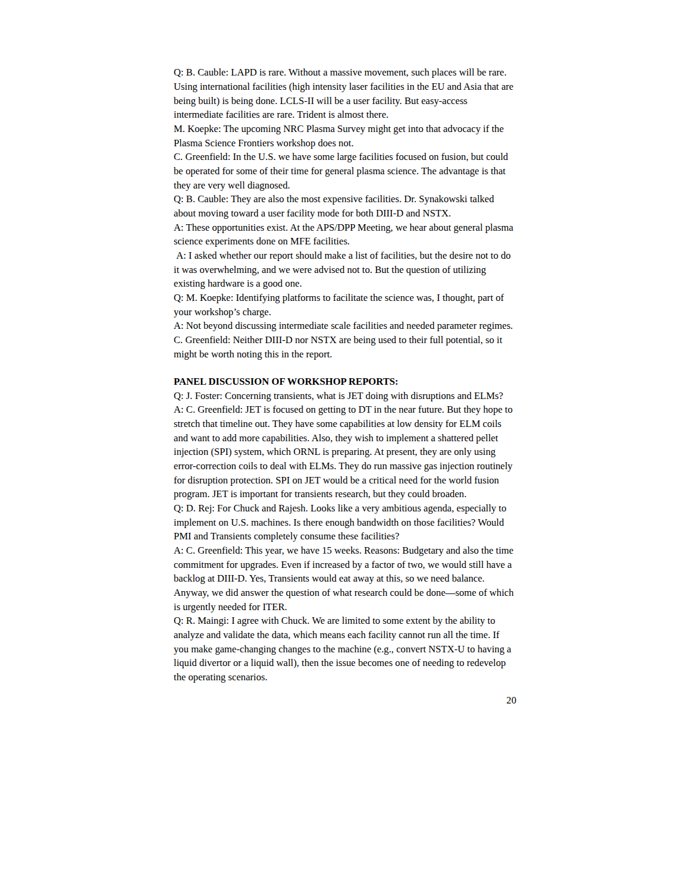Q: B. Cauble: LAPD is rare. Without a massive movement, such places will be rare. Using international facilities (high intensity laser facilities in the EU and Asia that are being built) is being done. LCLS-II will be a user facility. But easy-access intermediate facilities are rare. Trident is almost there.
M. Koepke: The upcoming NRC Plasma Survey might get into that advocacy if the Plasma Science Frontiers workshop does not.
C. Greenfield: In the U.S. we have some large facilities focused on fusion, but could be operated for some of their time for general plasma science. The advantage is that they are very well diagnosed.
Q: B. Cauble: They are also the most expensive facilities. Dr. Synakowski talked about moving toward a user facility mode for both DIII-D and NSTX.
A: These opportunities exist. At the APS/DPP Meeting, we hear about general plasma science experiments done on MFE facilities.
A: I asked whether our report should make a list of facilities, but the desire not to do it was overwhelming, and we were advised not to. But the question of utilizing existing hardware is a good one.
Q: M. Koepke: Identifying platforms to facilitate the science was, I thought, part of your workshop’s charge.
A: Not beyond discussing intermediate scale facilities and needed parameter regimes.
C. Greenfield: Neither DIII-D nor NSTX are being used to their full potential, so it might be worth noting this in the report.
PANEL DISCUSSION OF WORKSHOP REPORTS:
Q: J. Foster: Concerning transients, what is JET doing with disruptions and ELMs?
A: C. Greenfield: JET is focused on getting to DT in the near future. But they hope to stretch that timeline out. They have some capabilities at low density for ELM coils and want to add more capabilities. Also, they wish to implement a shattered pellet injection (SPI) system, which ORNL is preparing. At present, they are only using error-correction coils to deal with ELMs. They do run massive gas injection routinely for disruption protection. SPI on JET would be a critical need for the world fusion program. JET is important for transients research, but they could broaden.
Q: D. Rej: For Chuck and Rajesh. Looks like a very ambitious agenda, especially to implement on U.S. machines. Is there enough bandwidth on those facilities? Would PMI and Transients completely consume these facilities?
A: C. Greenfield: This year, we have 15 weeks. Reasons: Budgetary and also the time commitment for upgrades. Even if increased by a factor of two, we would still have a backlog at DIII-D. Yes, Transients would eat away at this, so we need balance. Anyway, we did answer the question of what research could be done—some of which is urgently needed for ITER.
Q: R. Maingi: I agree with Chuck. We are limited to some extent by the ability to analyze and validate the data, which means each facility cannot run all the time. If you make game-changing changes to the machine (e.g., convert NSTX-U to having a liquid divertor or a liquid wall), then the issue becomes one of needing to redevelop the operating scenarios.
20